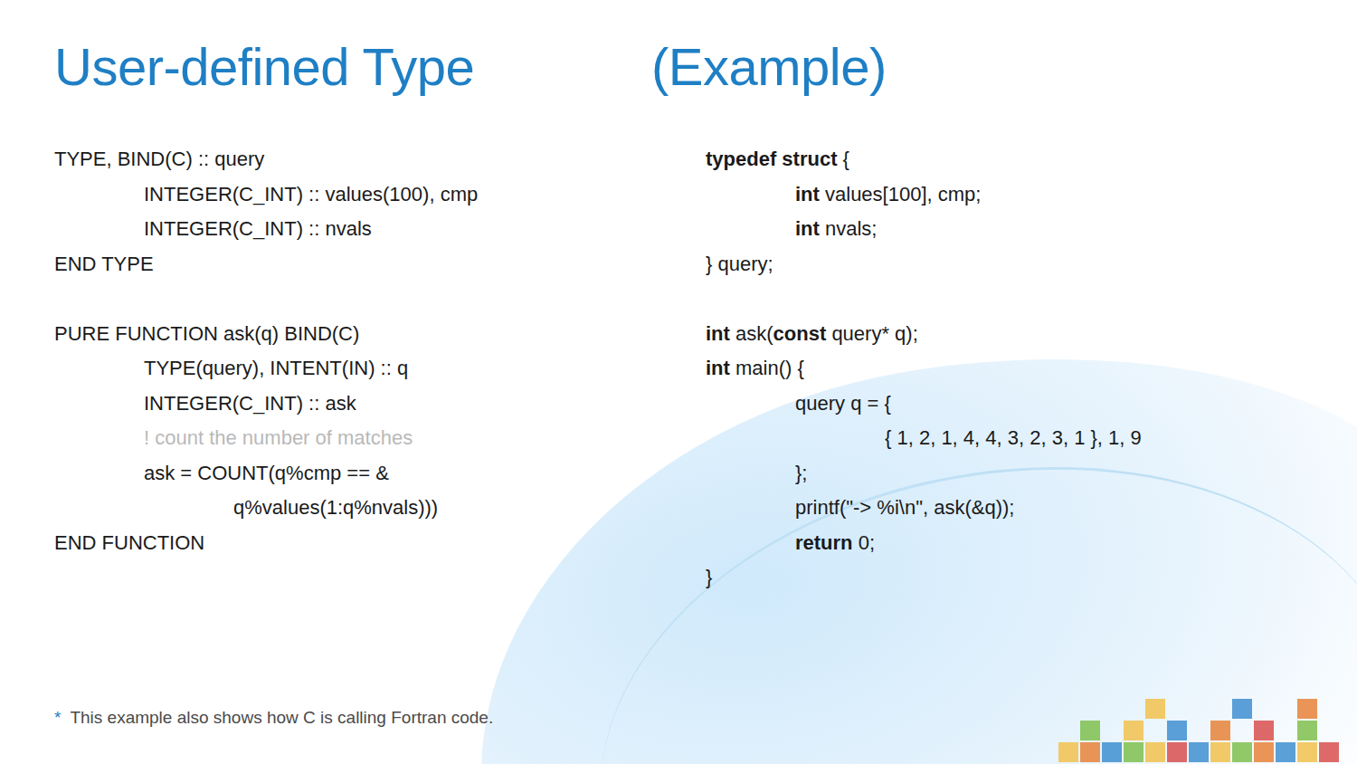User-defined Type (Example)
TYPE, BIND(C) :: query
INTEGER(C_INT) :: values(100), cmp
INTEGER(C_INT) :: nvals
END TYPE
PURE FUNCTION ask(q) BIND(C)
TYPE(query), INTENT(IN) :: q
INTEGER(C_INT) :: ask
! count the number of matches
ask = COUNT(q%cmp == &
q%values(1:q%nvals)))
END FUNCTION
typedef struct {
int values[100], cmp;
int nvals;
} query;
int ask(const query* q);
int main() {
query q = {
{ 1, 2, 1, 4, 4, 3, 2, 3, 1 }, 1, 9
};
printf("-> %i\n", ask(&q));
return 0;
}
*This example also shows how C is calling Fortran code.